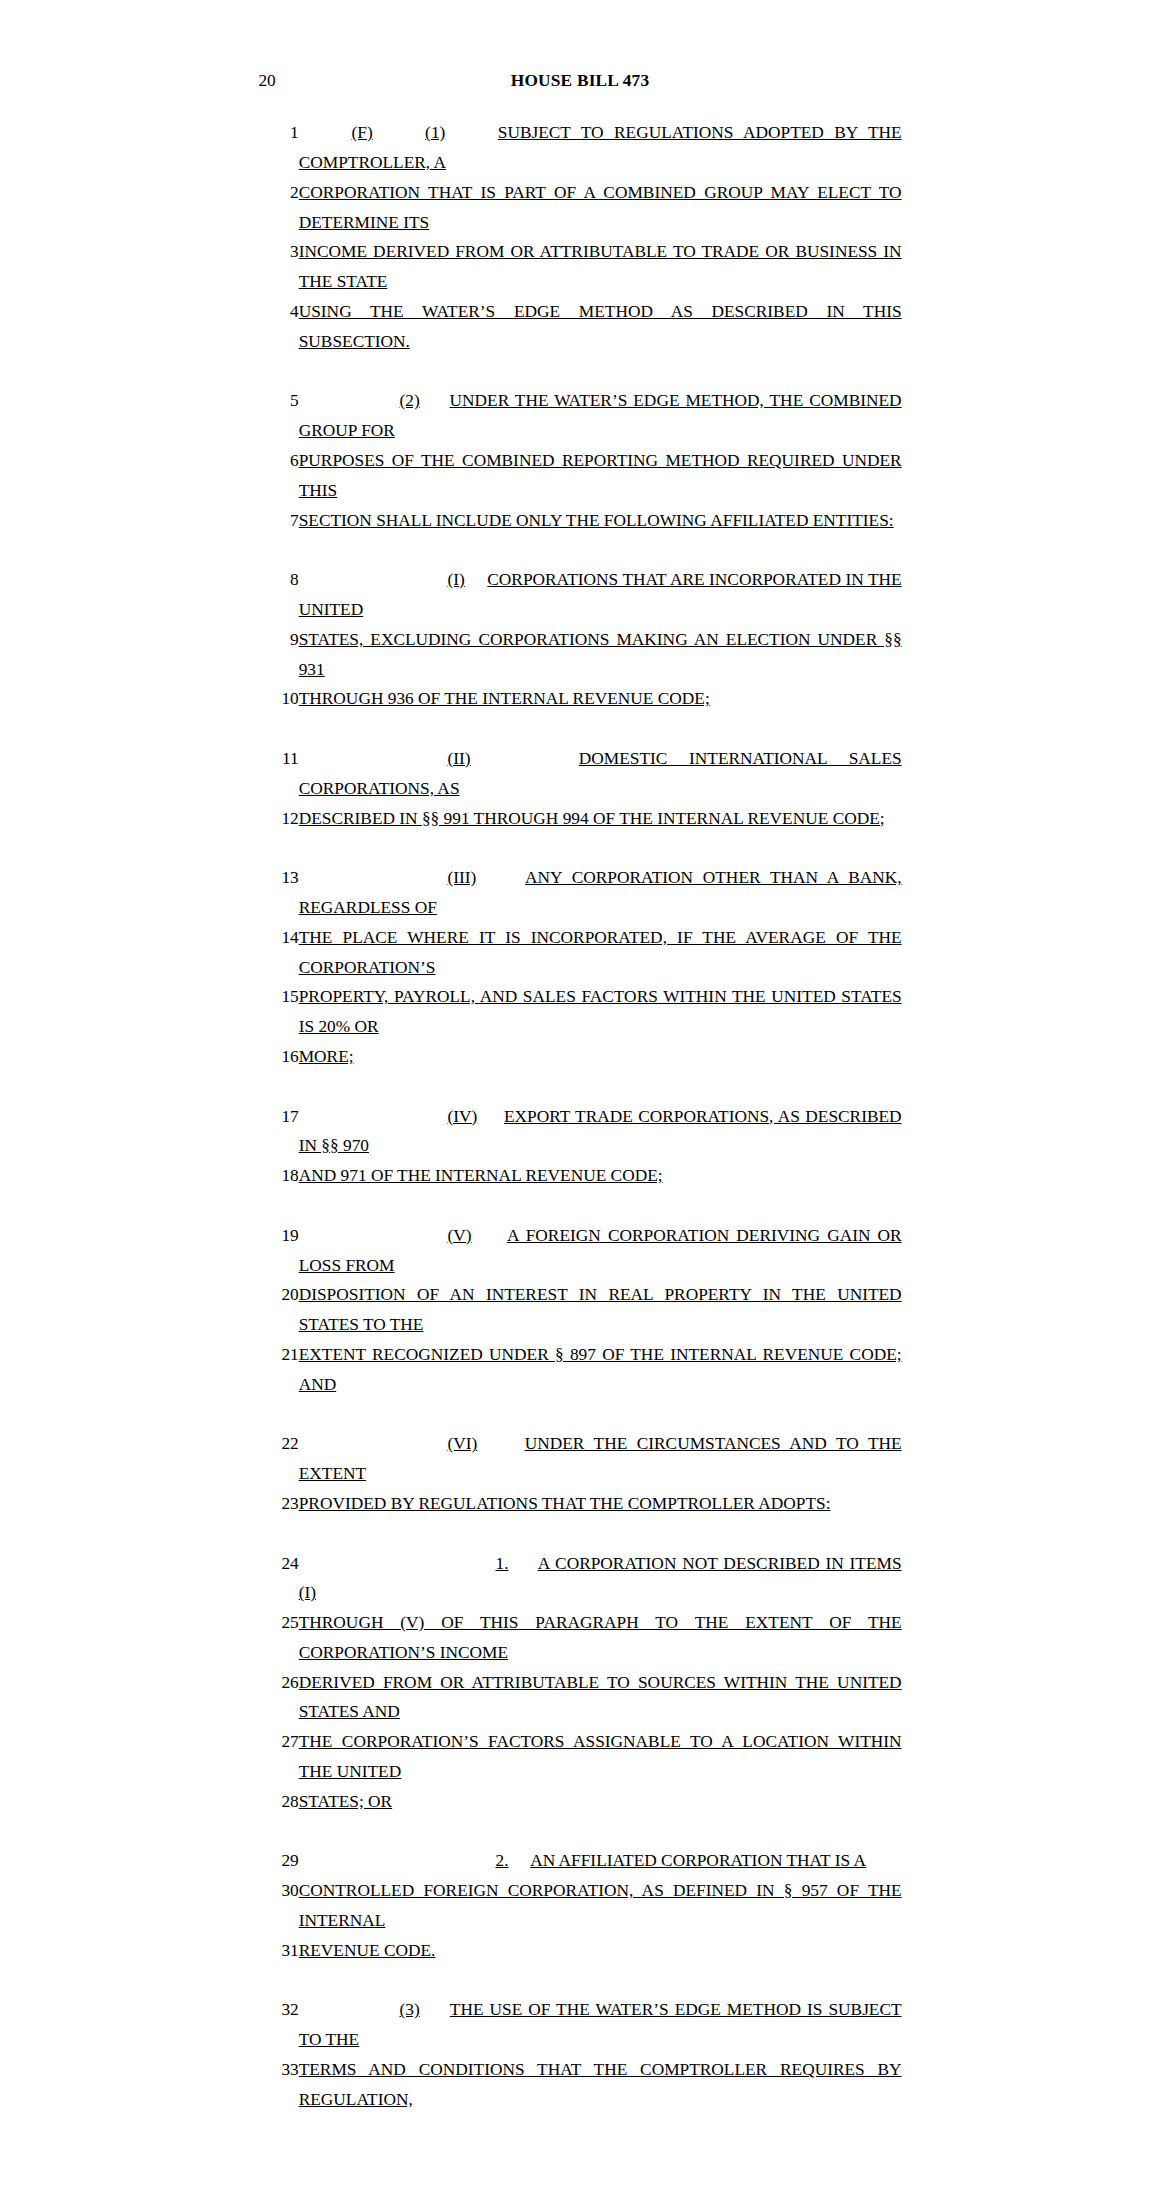20
HOUSE BILL 473
| 1 | (F) (1) SUBJECT TO REGULATIONS ADOPTED BY THE COMPTROLLER, A |
| 2 | CORPORATION THAT IS PART OF A COMBINED GROUP MAY ELECT TO DETERMINE ITS |
| 3 | INCOME DERIVED FROM OR ATTRIBUTABLE TO TRADE OR BUSINESS IN THE STATE |
| 4 | USING THE WATER’S EDGE METHOD AS DESCRIBED IN THIS SUBSECTION. |
| 5 | (2) UNDER THE WATER’S EDGE METHOD, THE COMBINED GROUP FOR |
| 6 | PURPOSES OF THE COMBINED REPORTING METHOD REQUIRED UNDER THIS |
| 7 | SECTION SHALL INCLUDE ONLY THE FOLLOWING AFFILIATED ENTITIES: |
| 8 | (I) CORPORATIONS THAT ARE INCORPORATED IN THE UNITED |
| 9 | STATES, EXCLUDING CORPORATIONS MAKING AN ELECTION UNDER §§ 931 |
| 10 | THROUGH 936 OF THE INTERNAL REVENUE CODE; |
| 11 | (II) DOMESTIC INTERNATIONAL SALES CORPORATIONS, AS |
| 12 | DESCRIBED IN §§ 991 THROUGH 994 OF THE INTERNAL REVENUE CODE; |
| 13 | (III) ANY CORPORATION OTHER THAN A BANK, REGARDLESS OF |
| 14 | THE PLACE WHERE IT IS INCORPORATED, IF THE AVERAGE OF THE CORPORATION’S |
| 15 | PROPERTY, PAYROLL, AND SALES FACTORS WITHIN THE UNITED STATES IS 20% OR |
| 16 | MORE; |
| 17 | (IV) EXPORT TRADE CORPORATIONS, AS DESCRIBED IN §§ 970 |
| 18 | AND 971 OF THE INTERNAL REVENUE CODE; |
| 19 | (V) A FOREIGN CORPORATION DERIVING GAIN OR LOSS FROM |
| 20 | DISPOSITION OF AN INTEREST IN REAL PROPERTY IN THE UNITED STATES TO THE |
| 21 | EXTENT RECOGNIZED UNDER § 897 OF THE INTERNAL REVENUE CODE; AND |
| 22 | (VI) UNDER THE CIRCUMSTANCES AND TO THE EXTENT |
| 23 | PROVIDED BY REGULATIONS THAT THE COMPTROLLER ADOPTS: |
| 24 | 1. A CORPORATION NOT DESCRIBED IN ITEMS (I) |
| 25 | THROUGH (V) OF THIS PARAGRAPH TO THE EXTENT OF THE CORPORATION’S INCOME |
| 26 | DERIVED FROM OR ATTRIBUTABLE TO SOURCES WITHIN THE UNITED STATES AND |
| 27 | THE CORPORATION’S FACTORS ASSIGNABLE TO A LOCATION WITHIN THE UNITED |
| 28 | STATES; OR |
| 29 | 2. AN AFFILIATED CORPORATION THAT IS A |
| 30 | CONTROLLED FOREIGN CORPORATION, AS DEFINED IN § 957 OF THE INTERNAL |
| 31 | REVENUE CODE. |
| 32 | (3) THE USE OF THE WATER’S EDGE METHOD IS SUBJECT TO THE |
| 33 | TERMS AND CONDITIONS THAT THE COMPTROLLER REQUIRES BY REGULATION, |